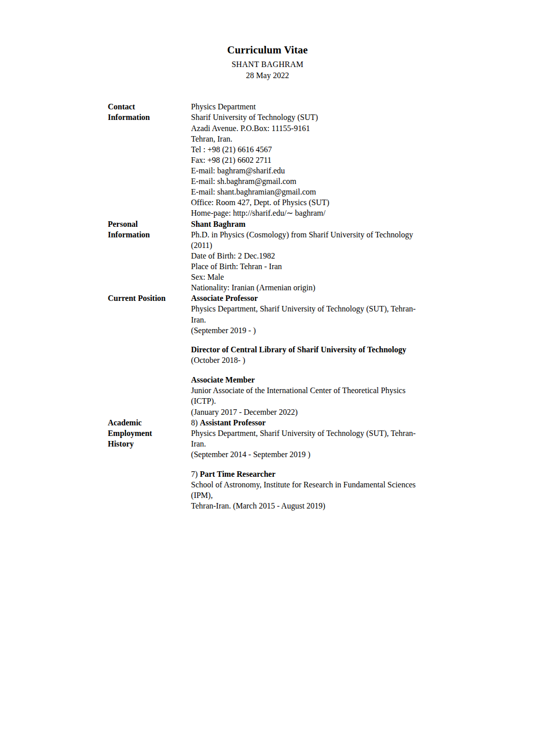Curriculum Vitae
SHANT BAGHRAM
28 May 2022
| Contact Information | Physics Department Sharif University of Technology (SUT) Azadi Avenue. P.O.Box: 11155-9161 Tehran, Iran. Tel : +98 (21) 6616 4567 Fax: +98 (21) 6602 2711 E-mail: baghram@sharif.edu E-mail: sh.baghram@gmail.com E-mail: shant.baghramian@gmail.com Office: Room 427, Dept. of Physics (SUT) Home-page: http://sharif.edu/ ∼ baghram/ |
| Personal Information | Shant Baghram Ph.D. in Physics (Cosmology) from Sharif University of Technology (2011) Date of Birth: 2 Dec.1982 Place of Birth: Tehran - Iran Sex: Male Nationality: Iranian (Armenian origin) |
| Current Position | Associate Professor Physics Department, Sharif University of Technology (SUT), Tehran-Iran. (September 2019 - ) Director of Central Library of Sharif University of Technology (October 2018- ) Associate Member Junior Associate of the International Center of Theoretical Physics (ICTP). (January 2017 - December 2022) |
| Academic Employment History | 8) Assistant Professor Physics Department, Sharif University of Technology (SUT), Tehran-Iran. (September 2014 - September 2019 ) 7) Part Time Researcher School of Astronomy, Institute for Research in Fundamental Sciences (IPM), Tehran-Iran. (March 2015 - August 2019) |